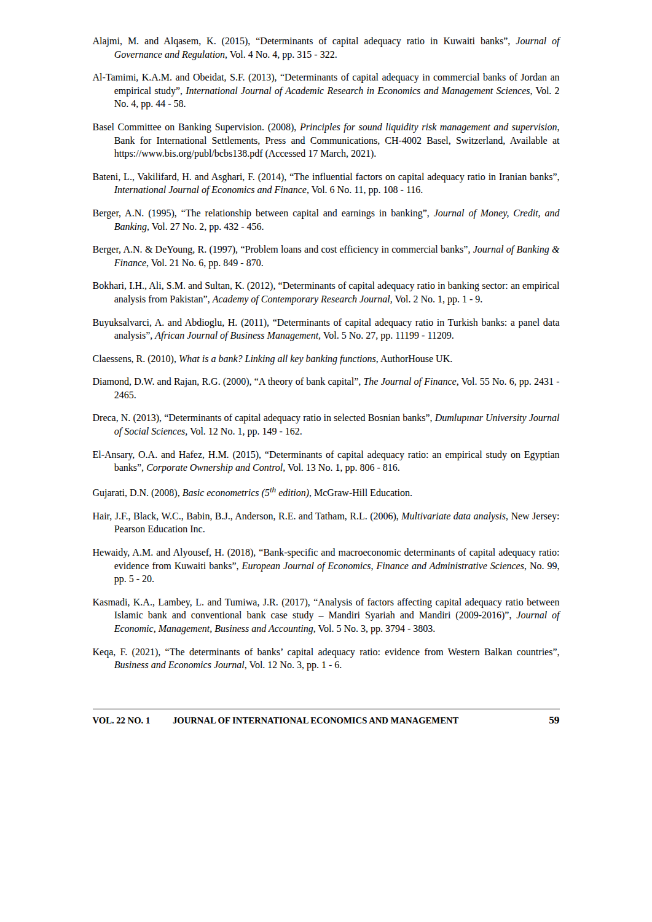Alajmi, M. and Alqasem, K. (2015), “Determinants of capital adequacy ratio in Kuwaiti banks”, Journal of Governance and Regulation, Vol. 4 No. 4, pp. 315 - 322.
Al-Tamimi, K.A.M. and Obeidat, S.F. (2013), “Determinants of capital adequacy in commercial banks of Jordan an empirical study”, International Journal of Academic Research in Economics and Management Sciences, Vol. 2 No. 4, pp. 44 - 58.
Basel Committee on Banking Supervision. (2008), Principles for sound liquidity risk management and supervision, Bank for International Settlements, Press and Communications, CH-4002 Basel, Switzerland, Available at https://www.bis.org/publ/bcbs138.pdf (Accessed 17 March, 2021).
Bateni, L., Vakilifard, H. and Asghari, F. (2014), “The influential factors on capital adequacy ratio in Iranian banks”, International Journal of Economics and Finance, Vol. 6 No. 11, pp. 108 - 116.
Berger, A.N. (1995), “The relationship between capital and earnings in banking”, Journal of Money, Credit, and Banking, Vol. 27 No. 2, pp. 432 - 456.
Berger, A.N. & DeYoung, R. (1997), “Problem loans and cost efficiency in commercial banks”, Journal of Banking & Finance, Vol. 21 No. 6, pp. 849 - 870.
Bokhari, I.H., Ali, S.M. and Sultan, K. (2012), “Determinants of capital adequacy ratio in banking sector: an empirical analysis from Pakistan”, Academy of Contemporary Research Journal, Vol. 2 No. 1, pp. 1 - 9.
Buyuksalvarci, A. and Abdioglu, H. (2011), “Determinants of capital adequacy ratio in Turkish banks: a panel data analysis”, African Journal of Business Management, Vol. 5 No. 27, pp. 11199 - 11209.
Claessens, R. (2010), What is a bank? Linking all key banking functions, AuthorHouse UK.
Diamond, D.W. and Rajan, R.G. (2000), “A theory of bank capital”, The Journal of Finance, Vol. 55 No. 6, pp. 2431 - 2465.
Dreca, N. (2013), “Determinants of capital adequacy ratio in selected Bosnian banks”, Dumlupınar University Journal of Social Sciences, Vol. 12 No. 1, pp. 149 - 162.
El-Ansary, O.A. and Hafez, H.M. (2015), “Determinants of capital adequacy ratio: an empirical study on Egyptian banks”, Corporate Ownership and Control, Vol. 13 No. 1, pp. 806 - 816.
Gujarati, D.N. (2008), Basic econometrics (5th edition), McGraw-Hill Education.
Hair, J.F., Black, W.C., Babin, B.J., Anderson, R.E. and Tatham, R.L. (2006), Multivariate data analysis, New Jersey: Pearson Education Inc.
Hewaidy, A.M. and Alyousef, H. (2018), “Bank-specific and macroeconomic determinants of capital adequacy ratio: evidence from Kuwaiti banks”, European Journal of Economics, Finance and Administrative Sciences, No. 99, pp. 5 - 20.
Kasmadi, K.A., Lambey, L. and Tumiwa, J.R. (2017), “Analysis of factors affecting capital adequacy ratio between Islamic bank and conventional bank case study – Mandiri Syariah and Mandiri (2009-2016)”, Journal of Economic, Management, Business and Accounting, Vol. 5 No. 3, pp. 3794 - 3803.
Keqa, F. (2021), “The determinants of banks’ capital adequacy ratio: evidence from Western Balkan countries”, Business and Economics Journal, Vol. 12 No. 3, pp. 1 - 6.
VOL. 22 NO. 1 JOURNAL OF INTERNATIONAL ECONOMICS AND MANAGEMENT 59